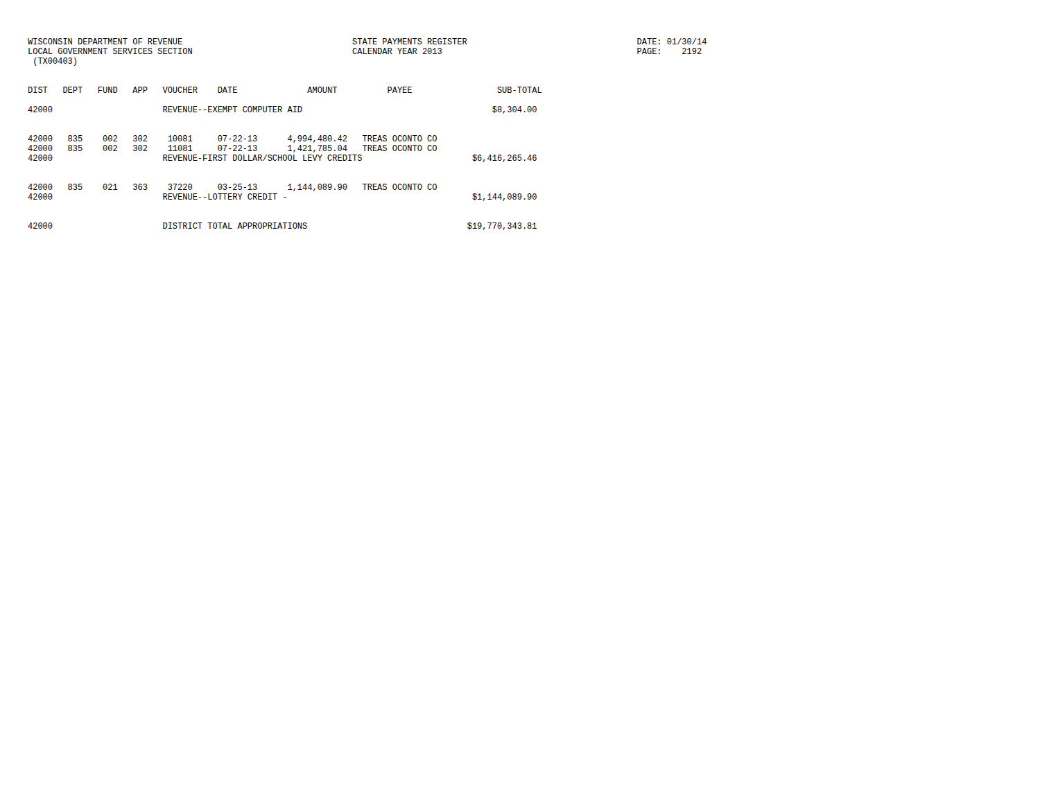WISCONSIN DEPARTMENT OF REVENUE STATE PAYMENTS REGISTER DATE: 01/30/14 LOCAL GOVERNMENT SERVICES SECTION CALENDAR YEAR 2013 PAGE: 2192 (TX00403) DIST DEPT FUND APP VOUCHER DATE AMOUNT PAYEE SUB-TOTAL 42000 REVENUE--EXEMPT COMPUTER AID $8,304.00 42000 835 002 302 10081 07-22-13 4,994,480.42 TREAS OCONTO CO 42000 835 002 302 11081 07-22-13 1,421,785.04 TREAS OCONTO CO 42000 REVENUE-FIRST DOLLAR/SCHOOL LEVY CREDITS $6,416,265.46 42000 835 021 363 37220 03-25-13 1,144,089.90 TREAS OCONTO CO 42000 REVENUE--LOTTERY CREDIT - $1,144,089.90 42000 DISTRICT TOTAL APPROPRIATIONS $19,770,343.81